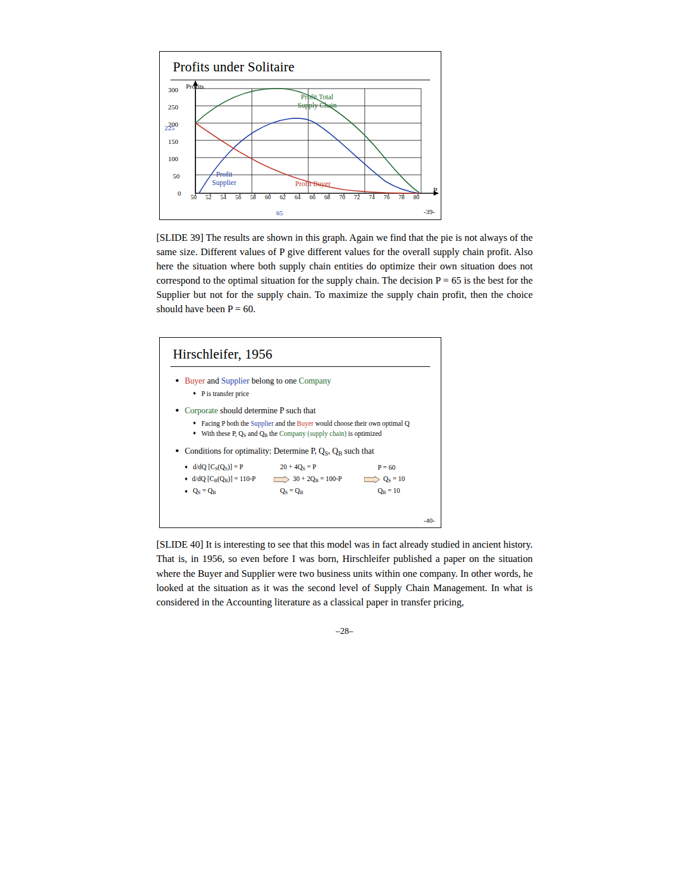Profits under Solitaire
Profits P 300 250 200 150 100 50 0 225 50 52 54 56 58 60 62 64 66 68 70 72 74 76 78 80 Profit Total
Supply Chain Profit
Supplier Profit Buyer
65 -39-
[SLIDE 39] The results are shown in this graph. Again we find that the pie is not always of the same size. Different values of P give different values for the overall supply chain profit. Also here the situation where both supply chain entities do optimize their own situation does not correspond to the optimal situation for the supply chain. The decision P = 65 is the best for the Supplier but not for the supply chain. To maximize the supply chain profit, then the choice should have been P = 60.
Hirschleifer, 1956
Buyer and Supplier belong to one Company
P is transfer price
Corporate should determine P such that
Facing P both the Supplier and the Buyer would choose their own optimal Q
With these P, QS and QB the Company (supply chain) is optimized
Conditions for optimality: Determine P, QS, QB such that
♦ d/dQ [CS(QS)] = P 20 + 4QS = P P = 60
♦ d/dQ [CB(QB)] = 110-P 30 + 2QB = 100-P QS = 10
♦ QS = QB QS = QB QB = 10
-40-
[SLIDE 40] It is interesting to see that this model was in fact already studied in ancient history. That is, in 1956, so even before I was born, Hirschleifer published a paper on the situation where the Buyer and Supplier were two business units within one company. In other words, he looked at the situation as it was the second level of Supply Chain Management. In what is considered in the Accounting literature as a classical paper in transfer pricing,
–28–